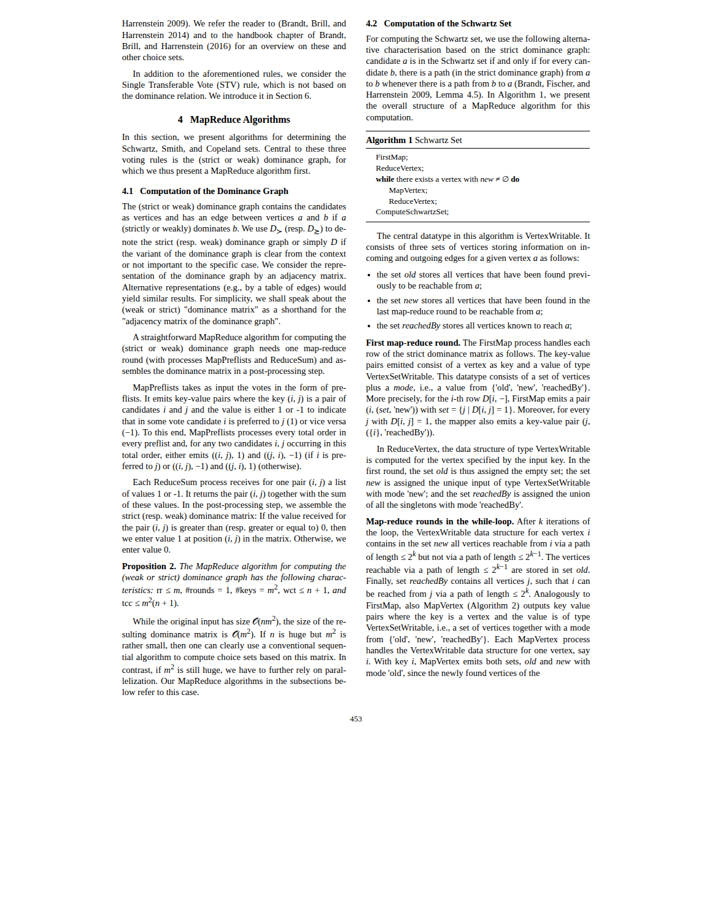Harrenstein 2009). We refer the reader to (Brandt, Brill, and Harrenstein 2014) and to the handbook chapter of Brandt, Brill, and Harrenstein (2016) for an overview on these and other choice sets.
In addition to the aforementioned rules, we consider the Single Transferable Vote (STV) rule, which is not based on the dominance relation. We introduce it in Section 6.
4 MapReduce Algorithms
In this section, we present algorithms for determining the Schwartz, Smith, and Copeland sets. Central to these three voting rules is the (strict or weak) dominance graph, for which we thus present a MapReduce algorithm first.
4.1 Computation of the Dominance Graph
The (strict or weak) dominance graph contains the candidates as vertices and has an edge between vertices a and b if a (strictly or weakly) dominates b. We use D≻ (resp. D⪰) to denote the strict (resp. weak) dominance graph or simply D if the variant of the dominance graph is clear from the context or not important to the specific case. We consider the representation of the dominance graph by an adjacency matrix. Alternative representations (e.g., by a table of edges) would yield similar results. For simplicity, we shall speak about the (weak or strict) "dominance matrix" as a shorthand for the "adjacency matrix of the dominance graph".
A straightforward MapReduce algorithm for computing the (strict or weak) dominance graph needs one map-reduce round (with processes MapPreflists and ReduceSum) and assembles the dominance matrix in a post-processing step.
MapPreflists takes as input the votes in the form of preflists. It emits key-value pairs where the key (i, j) is a pair of candidates i and j and the value is either 1 or -1 to indicate that in some vote candidate i is preferred to j (1) or vice versa (−1). To this end, MapPreflists processes every total order in every preflist and, for any two candidates i, j occurring in this total order, either emits ((i, j), 1) and ((j, i), −1) (if i is preferred to j) or ((i, j), −1) and ((j, i), 1) (otherwise).
Each ReduceSum process receives for one pair (i, j) a list of values 1 or -1. It returns the pair (i, j) together with the sum of these values. In the post-processing step, we assemble the strict (resp. weak) dominance matrix: If the value received for the pair (i, j) is greater than (resp. greater or equal to) 0, then we enter value 1 at position (i, j) in the matrix. Otherwise, we enter value 0.
Proposition 2. The MapReduce algorithm for computing the (weak or strict) dominance graph has the following characteristics: rr ≤ m, #rounds = 1, #keys = m2, wct ≤ n + 1, and tcc ≤ m2(n + 1).
While the original input has size 𝒪(nm2), the size of the resulting dominance matrix is 𝒪(m2). If n is huge but m2 is rather small, then one can clearly use a conventional sequential algorithm to compute choice sets based on this matrix. In contrast, if m2 is still huge, we have to further rely on parallelization. Our MapReduce algorithms in the subsections below refer to this case.
4.2 Computation of the Schwartz Set
For computing the Schwartz set, we use the following alternative characterisation based on the strict dominance graph: candidate a is in the Schwartz set if and only if for every candidate b, there is a path (in the strict dominance graph) from a to b whenever there is a path from b to a (Brandt, Fischer, and Harrenstein 2009, Lemma 4.5). In Algorithm 1, we present the overall structure of a MapReduce algorithm for this computation.
Algorithm 1 Schwartz Set
FirstMap;
ReduceVertex;
while there exists a vertex with new ≠ ∅ do
MapVertex;
ReduceVertex;
ComputeSchwartzSet;
The central datatype in this algorithm is VertexWritable. It consists of three sets of vertices storing information on incoming and outgoing edges for a given vertex a as follows:
the set old stores all vertices that have been found previously to be reachable from a;
the set new stores all vertices that have been found in the last map-reduce round to be reachable from a;
the set reachedBy stores all vertices known to reach a;
First map-reduce round. The FirstMap process handles each row of the strict dominance matrix as follows. The key-value pairs emitted consist of a vertex as key and a value of type VertexSetWritable. This datatype consists of a set of vertices plus a mode, i.e., a value from {'old', 'new', 'reachedBy'}. More precisely, for the i-th row D[i, −], FirstMap emits a pair (i, (set, 'new')) with set = {j | D[i, j] = 1}. Moreover, for every j with D[i, j] = 1, the mapper also emits a key-value pair (j, ({i}, 'reachedBy')).
In ReduceVertex, the data structure of type VertexWritable is computed for the vertex specified by the input key. In the first round, the set old is thus assigned the empty set; the set new is assigned the unique input of type VertexSetWritable with mode 'new'; and the set reachedBy is assigned the union of all the singletons with mode 'reachedBy'.
Map-reduce rounds in the while-loop. After k iterations of the loop, the VertexWritable data structure for each vertex i contains in the set new all vertices reachable from i via a path of length ≤ 2k but not via a path of length ≤ 2k−1. The vertices reachable via a path of length ≤ 2k−1 are stored in set old. Finally, set reachedBy contains all vertices j, such that i can be reached from j via a path of length ≤ 2k. Analogously to FirstMap, also MapVertex (Algorithm 2) outputs key value pairs where the key is a vertex and the value is of type VertexSetWritable, i.e., a set of vertices together with a mode from {'old', 'new', 'reachedBy'}. Each MapVertex process handles the VertexWritable data structure for one vertex, say i. With key i, MapVertex emits both sets, old and new with mode 'old', since the newly found vertices of the
453